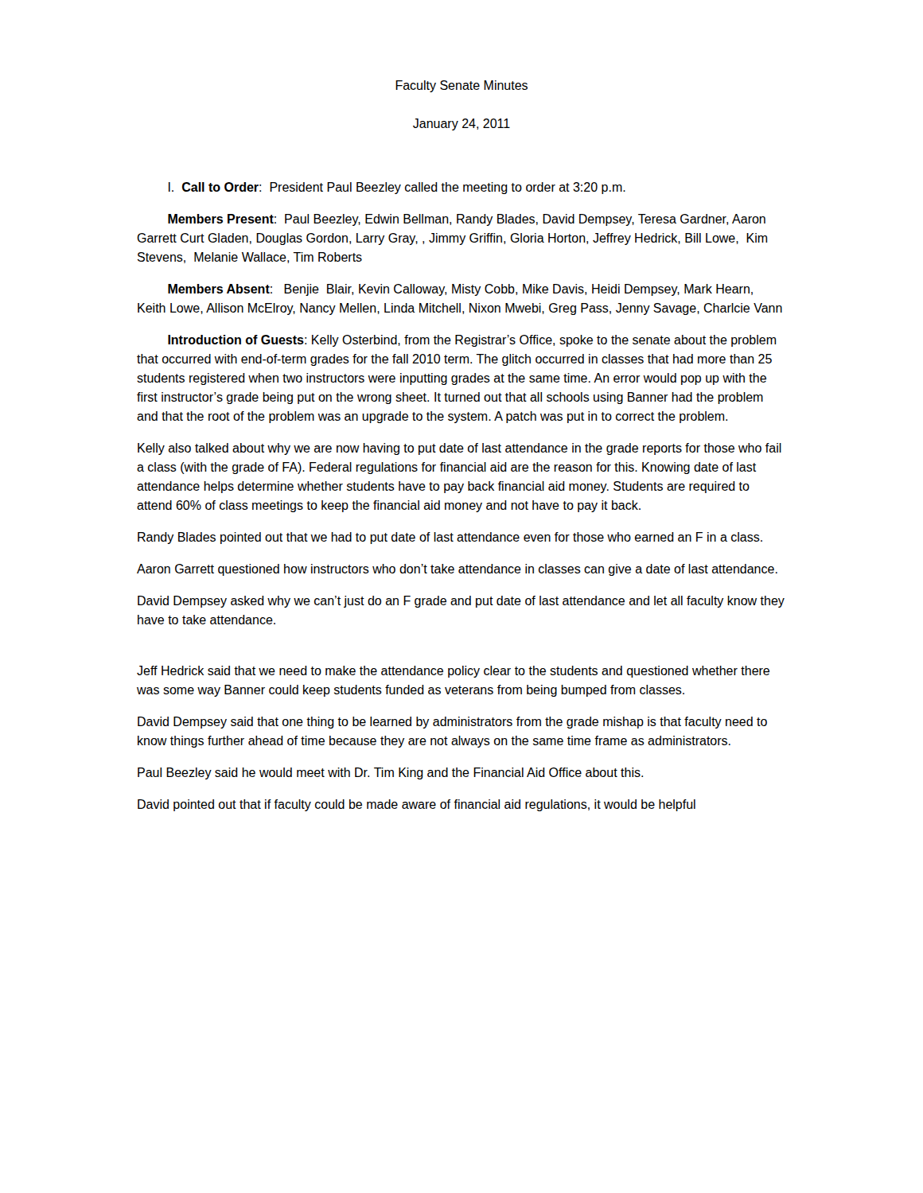Faculty Senate Minutes
January 24, 2011
I. Call to Order: President Paul Beezley called the meeting to order at 3:20 p.m.
Members Present: Paul Beezley, Edwin Bellman, Randy Blades, David Dempsey, Teresa Gardner, Aaron Garrett Curt Gladen, Douglas Gordon, Larry Gray, , Jimmy Griffin, Gloria Horton, Jeffrey Hedrick, Bill Lowe, Kim Stevens, Melanie Wallace, Tim Roberts
Members Absent: Benjie Blair, Kevin Calloway, Misty Cobb, Mike Davis, Heidi Dempsey, Mark Hearn, Keith Lowe, Allison McElroy, Nancy Mellen, Linda Mitchell, Nixon Mwebi, Greg Pass, Jenny Savage, Charlcie Vann
Introduction of Guests: Kelly Osterbind, from the Registrar’s Office, spoke to the senate about the problem that occurred with end-of-term grades for the fall 2010 term. The glitch occurred in classes that had more than 25 students registered when two instructors were inputting grades at the same time. An error would pop up with the first instructor’s grade being put on the wrong sheet. It turned out that all schools using Banner had the problem and that the root of the problem was an upgrade to the system. A patch was put in to correct the problem.
Kelly also talked about why we are now having to put date of last attendance in the grade reports for those who fail a class (with the grade of FA). Federal regulations for financial aid are the reason for this. Knowing date of last attendance helps determine whether students have to pay back financial aid money. Students are required to attend 60% of class meetings to keep the financial aid money and not have to pay it back.
Randy Blades pointed out that we had to put date of last attendance even for those who earned an F in a class.
Aaron Garrett questioned how instructors who don’t take attendance in classes can give a date of last attendance.
David Dempsey asked why we can’t just do an F grade and put date of last attendance and let all faculty know they have to take attendance.
Jeff Hedrick said that we need to make the attendance policy clear to the students and questioned whether there was some way Banner could keep students funded as veterans from being bumped from classes.
David Dempsey said that one thing to be learned by administrators from the grade mishap is that faculty need to know things further ahead of time because they are not always on the same time frame as administrators.
Paul Beezley said he would meet with Dr. Tim King and the Financial Aid Office about this.
David pointed out that if faculty could be made aware of financial aid regulations, it would be helpful